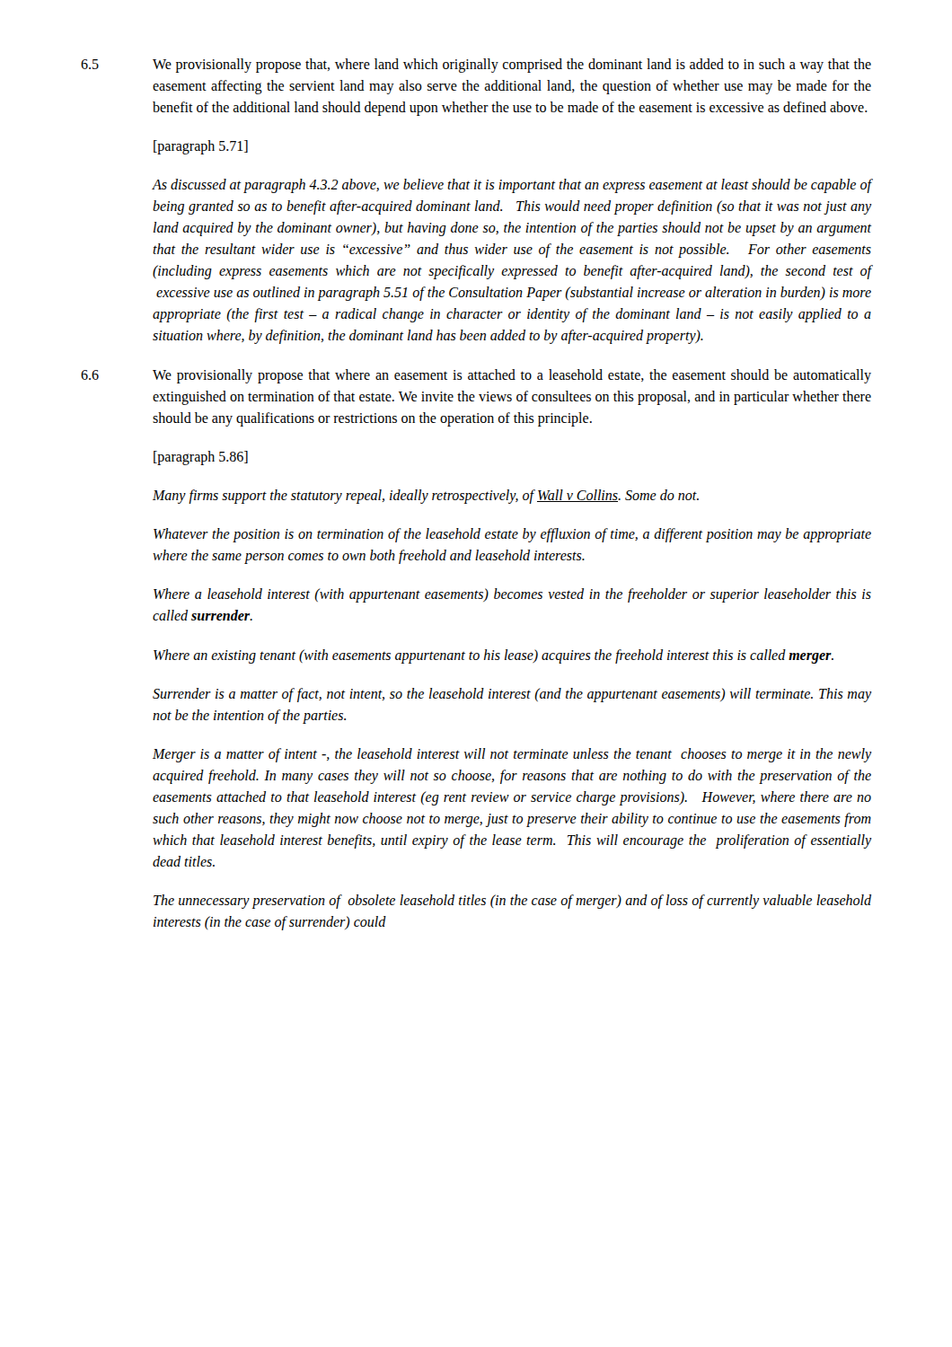6.5
We provisionally propose that, where land which originally comprised the dominant land is added to in such a way that the easement affecting the servient land may also serve the additional land, the question of whether use may be made for the benefit of the additional land should depend upon whether the use to be made of the easement is excessive as defined above.
[paragraph 5.71]
As discussed at paragraph 4.3.2 above, we believe that it is important that an express easement at least should be capable of being granted so as to benefit after-acquired dominant land. This would need proper definition (so that it was not just any land acquired by the dominant owner), but having done so, the intention of the parties should not be upset by an argument that the resultant wider use is “excessive” and thus wider use of the easement is not possible. For other easements (including express easements which are not specifically expressed to benefit after-acquired land), the second test of excessive use as outlined in paragraph 5.51 of the Consultation Paper (substantial increase or alteration in burden) is more appropriate (the first test – a radical change in character or identity of the dominant land – is not easily applied to a situation where, by definition, the dominant land has been added to by after-acquired property).
6.6
We provisionally propose that where an easement is attached to a leasehold estate, the easement should be automatically extinguished on termination of that estate. We invite the views of consultees on this proposal, and in particular whether there should be any qualifications or restrictions on the operation of this principle.
[paragraph 5.86]
Many firms support the statutory repeal, ideally retrospectively, of Wall v Collins. Some do not.
Whatever the position is on termination of the leasehold estate by effluxion of time, a different position may be appropriate where the same person comes to own both freehold and leasehold interests.
Where a leasehold interest (with appurtenant easements) becomes vested in the freeholder or superior leaseholder this is called surrender.
Where an existing tenant (with easements appurtenant to his lease) acquires the freehold interest this is called merger.
Surrender is a matter of fact, not intent, so the leasehold interest (and the appurtenant easements) will terminate. This may not be the intention of the parties.
Merger is a matter of intent -, the leasehold interest will not terminate unless the tenant chooses to merge it in the newly acquired freehold. In many cases they will not so choose, for reasons that are nothing to do with the preservation of the easements attached to that leasehold interest (eg rent review or service charge provisions). However, where there are no such other reasons, they might now choose not to merge, just to preserve their ability to continue to use the easements from which that leasehold interest benefits, until expiry of the lease term. This will encourage the proliferation of essentially dead titles.
The unnecessary preservation of obsolete leasehold titles (in the case of merger) and of loss of currently valuable leasehold interests (in the case of surrender) could